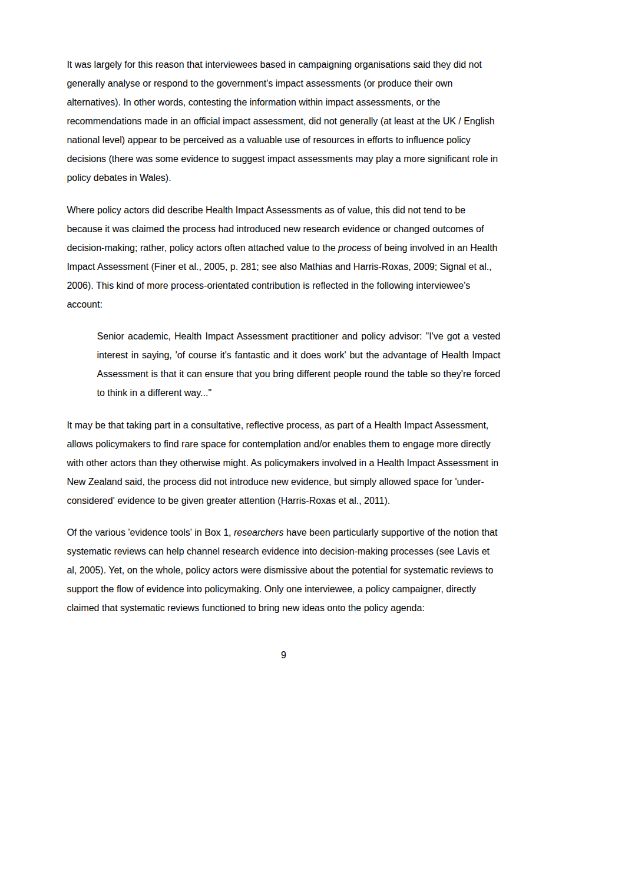It was largely for this reason that interviewees based in campaigning organisations said they did not generally analyse or respond to the government's impact assessments (or produce their own alternatives). In other words, contesting the information within impact assessments, or the recommendations made in an official impact assessment, did not generally (at least at the UK / English national level) appear to be perceived as a valuable use of resources in efforts to influence policy decisions (there was some evidence to suggest impact assessments may play a more significant role in policy debates in Wales).
Where policy actors did describe Health Impact Assessments as of value, this did not tend to be because it was claimed the process had introduced new research evidence or changed outcomes of decision-making; rather, policy actors often attached value to the process of being involved in an Health Impact Assessment (Finer et al., 2005, p. 281; see also Mathias and Harris-Roxas, 2009; Signal et al., 2006). This kind of more process-orientated contribution is reflected in the following interviewee's account:
Senior academic, Health Impact Assessment practitioner and policy advisor: "I've got a vested interest in saying, 'of course it's fantastic and it does work' but the advantage of Health Impact Assessment is that it can ensure that you bring different people round the table so they're forced to think in a different way..."
It may be that taking part in a consultative, reflective process, as part of a Health Impact Assessment, allows policymakers to find rare space for contemplation and/or enables them to engage more directly with other actors than they otherwise might. As policymakers involved in a Health Impact Assessment in New Zealand said, the process did not introduce new evidence, but simply allowed space for 'under-considered' evidence to be given greater attention (Harris-Roxas et al., 2011).
Of the various 'evidence tools' in Box 1, researchers have been particularly supportive of the notion that systematic reviews can help channel research evidence into decision-making processes (see Lavis et al, 2005). Yet, on the whole, policy actors were dismissive about the potential for systematic reviews to support the flow of evidence into policymaking. Only one interviewee, a policy campaigner, directly claimed that systematic reviews functioned to bring new ideas onto the policy agenda:
9